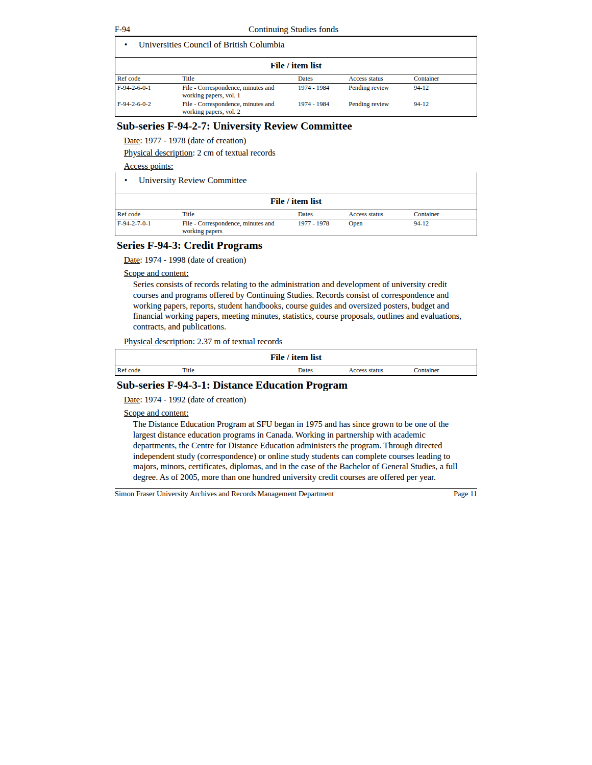F-94
Continuing Studies fonds
•Universities Council of British Columbia
File / item list
| Ref code | Title | Dates | Access status | Container |
| --- | --- | --- | --- | --- |
| F-94-2-6-0-1 | File - Correspondence, minutes and working papers, vol. 1 | 1974 - 1984 | Pending review | 94-12 |
| F-94-2-6-0-2 | File - Correspondence, minutes and working papers, vol. 2 | 1974 - 1984 | Pending review | 94-12 |
Sub-series F-94-2-7: University Review Committee
Date: 1977 - 1978 (date of creation)
Physical description: 2 cm of textual records
Access points:
•University Review Committee
File / item list
| Ref code | Title | Dates | Access status | Container |
| --- | --- | --- | --- | --- |
| F-94-2-7-0-1 | File - Correspondence, minutes and working papers | 1977 - 1978 | Open | 94-12 |
Series F-94-3: Credit Programs
Date: 1974 - 1998 (date of creation)
Scope and content:
Series consists of records relating to the administration and development of university credit courses and programs offered by Continuing Studies. Records consist of correspondence and working papers, reports, student handbooks, course guides and oversized posters, budget and financial working papers, meeting minutes, statistics, course proposals, outlines and evaluations, contracts, and publications.
Physical description: 2.37 m of textual records
File / item list
| Ref code | Title | Dates | Access status | Container |
| --- | --- | --- | --- | --- |
Sub-series F-94-3-1: Distance Education Program
Date: 1974 - 1992 (date of creation)
Scope and content:
The Distance Education Program at SFU began in 1975 and has since grown to be one of the largest distance education programs in Canada. Working in partnership with academic departments, the Centre for Distance Education administers the program. Through directed independent study (correspondence) or online study students can complete courses leading to majors, minors, certificates, diplomas, and in the case of the Bachelor of General Studies, a full degree. As of 2005, more than one hundred university credit courses are offered per year.
Simon Fraser University Archives and Records Management Department
Page 11